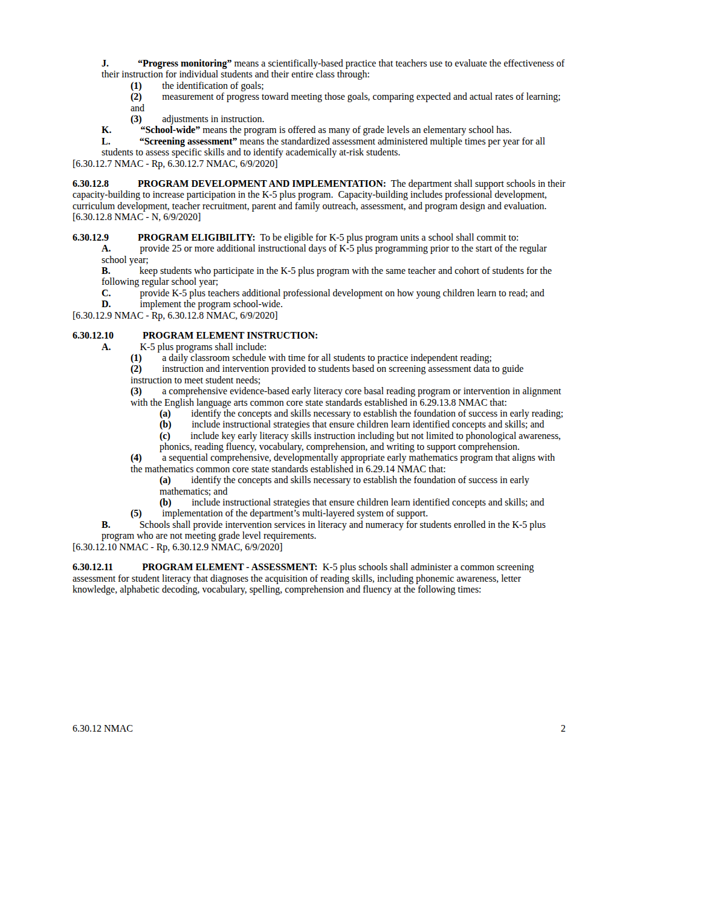J. “Progress monitoring” means a scientifically-based practice that teachers use to evaluate the effectiveness of their instruction for individual students and their entire class through:
(1) the identification of goals;
(2) measurement of progress toward meeting those goals, comparing expected and actual rates of learning; and
(3) adjustments in instruction.
K. “School-wide” means the program is offered as many of grade levels an elementary school has.
L. “Screening assessment” means the standardized assessment administered multiple times per year for all students to assess specific skills and to identify academically at-risk students.
[6.30.12.7 NMAC - Rp, 6.30.12.7 NMAC, 6/9/2020]
6.30.12.8 PROGRAM DEVELOPMENT AND IMPLEMENTATION: The department shall support schools in their capacity-building to increase participation in the K-5 plus program. Capacity-building includes professional development, curriculum development, teacher recruitment, parent and family outreach, assessment, and program design and evaluation.
[6.30.12.8 NMAC - N, 6/9/2020]
6.30.12.9 PROGRAM ELIGIBILITY: To be eligible for K-5 plus program units a school shall commit to:
A. provide 25 or more additional instructional days of K-5 plus programming prior to the start of the regular school year;
B. keep students who participate in the K-5 plus program with the same teacher and cohort of students for the following regular school year;
C. provide K-5 plus teachers additional professional development on how young children learn to read; and
D. implement the program school-wide.
[6.30.12.9 NMAC - Rp, 6.30.12.8 NMAC, 6/9/2020]
6.30.12.10 PROGRAM ELEMENT INSTRUCTION:
A. K-5 plus programs shall include:
(1) a daily classroom schedule with time for all students to practice independent reading;
(2) instruction and intervention provided to students based on screening assessment data to guide instruction to meet student needs;
(3) a comprehensive evidence-based early literacy core basal reading program or intervention in alignment with the English language arts common core state standards established in 6.29.13.8 NMAC that:
(a) identify the concepts and skills necessary to establish the foundation of success in early reading;
(b) include instructional strategies that ensure children learn identified concepts and skills; and
(c) include key early literacy skills instruction including but not limited to phonological awareness, phonics, reading fluency, vocabulary, comprehension, and writing to support comprehension.
(4) a sequential comprehensive, developmentally appropriate early mathematics program that aligns with the mathematics common core state standards established in 6.29.14 NMAC that:
(a) identify the concepts and skills necessary to establish the foundation of success in early mathematics; and
(b) include instructional strategies that ensure children learn identified concepts and skills; and
(5) implementation of the department’s multi-layered system of support.
B. Schools shall provide intervention services in literacy and numeracy for students enrolled in the K-5 plus program who are not meeting grade level requirements.
[6.30.12.10 NMAC - Rp, 6.30.12.9 NMAC, 6/9/2020]
6.30.12.11 PROGRAM ELEMENT - ASSESSMENT: K-5 plus schools shall administer a common screening assessment for student literacy that diagnoses the acquisition of reading skills, including phonemic awareness, letter knowledge, alphabetic decoding, vocabulary, spelling, comprehension and fluency at the following times:
6.30.12 NMAC 2